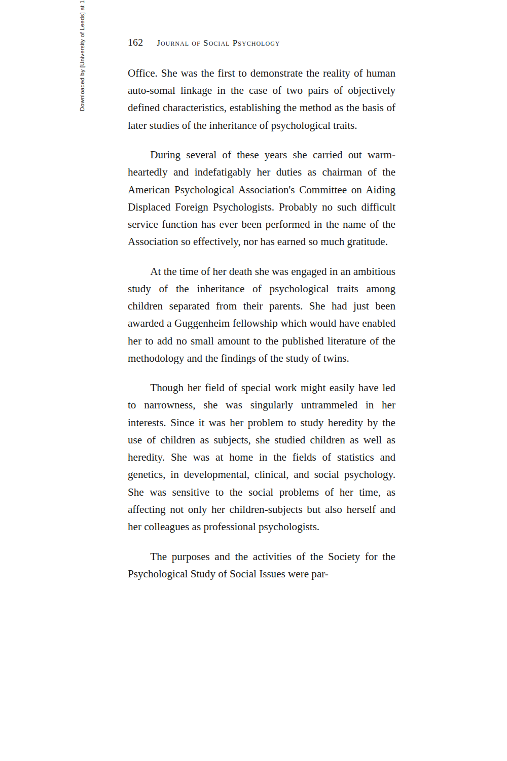Downloaded by [University of Leeds] at 18:50 10 February 2015
162 Journal of Social Psychology
Office. She was the first to demonstrate the reality of human auto-somal linkage in the case of two pairs of objectively defined characteristics, establishing the method as the basis of later studies of the inheritance of psychological traits.
During several of these years she carried out warm-heartedly and indefatigably her duties as chairman of the American Psychological Association's Committee on Aiding Displaced Foreign Psychologists. Probably no such difficult service function has ever been performed in the name of the Association so effectively, nor has earned so much gratitude.
At the time of her death she was engaged in an ambitious study of the inheritance of psychological traits among children separated from their parents. She had just been awarded a Guggenheim fellowship which would have enabled her to add no small amount to the published literature of the methodology and the findings of the study of twins.
Though her field of special work might easily have led to narrowness, she was singularly untrammeled in her interests. Since it was her problem to study heredity by the use of children as subjects, she studied children as well as heredity. She was at home in the fields of statistics and genetics, in developmental, clinical, and social psychology. She was sensitive to the social problems of her time, as affecting not only her children-subjects but also herself and her colleagues as professional psychologists.
The purposes and the activities of the Society for the Psychological Study of Social Issues were par-